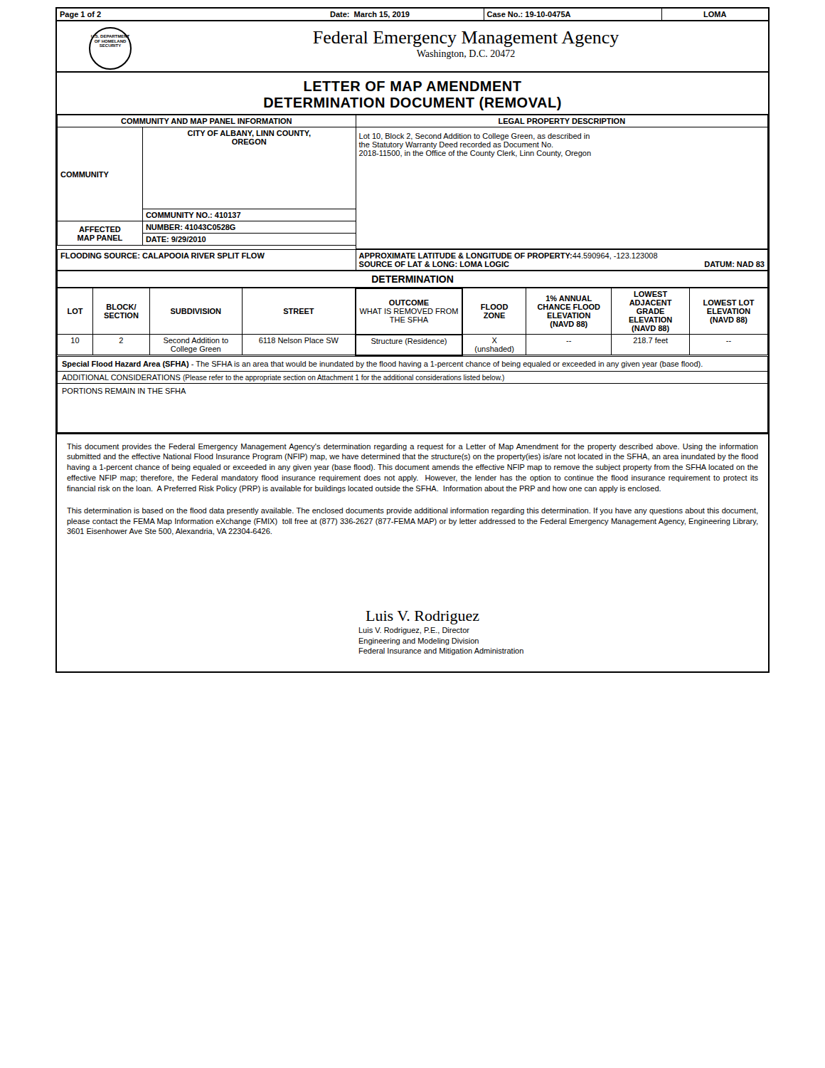| Page 1 of 2 | | Date: March 15, 2019 | Case No.: 19-10-0475A | LOMA |
| U.S. DEPARTMENT OF HOMELAND SECURITY | Federal Emergency Management Agency Washington, D.C. 20472 |
| LETTER OF MAP AMENDMENT DETERMINATION DOCUMENT (REMOVAL) |
| COMMUNITY AND MAP PANEL INFORMATION | LEGAL PROPERTY DESCRIPTION |
| COMMUNITY | CITY OF ALBANY, LINN COUNTY, OREGON | Lot 10, Block 2, Second Addition to College Green, as described in the Statutory Warranty Deed recorded as Document No. 2018-11500, in the Office of the County Clerk, Linn County, Oregon |
| COMMUNITY NO.: 410137 |
| AFFECTED MAP PANEL | NUMBER: 41043C0528G |
| DATE: 9/29/2010 |
| FLOODING SOURCE: CALAPOOIA RIVER SPLIT FLOW | APPROXIMATE LATITUDE & LONGITUDE OF PROPERTY: 44.590964, -123.123008 SOURCE OF LAT & LONG: LOMA LOGIC DATUM: NAD 83 |
| DETERMINATION |
| LOT | BLOCK/ SECTION | SUBDIVISION | STREET | OUTCOME WHAT IS REMOVED FROM THE SFHA | FLOOD ZONE | 1% ANNUAL CHANCE FLOOD ELEVATION (NAVD 88) | LOWEST ADJACENT GRADE ELEVATION (NAVD 88) | LOWEST LOT ELEVATION (NAVD 88) |
| 10 | 2 | Second Addition to College Green | 6118 Nelson Place SW | Structure (Residence) | X (unshaded) | -- | 218.7 feet | -- |
| Special Flood Hazard Area (SFHA) - The SFHA is an area that would be inundated by the flood having a 1-percent chance of being equaled or exceeded in any given year (base flood). |
| ADDITIONAL CONSIDERATIONS (Please refer to the appropriate section on Attachment 1 for the additional considerations listed below.) |
| PORTIONS REMAIN IN THE SFHA |
| This document provides the Federal Emergency Management Agency's determination regarding a request for a Letter of Map Amendment for the property described above. Using the information submitted and the effective National Flood Insurance Program (NFIP) map, we have determined that the structure(s) on the property(ies) is/are not located in the SFHA, an area inundated by the flood having a 1-percent chance of being equaled or exceeded in any given year (base flood). This document amends the effective NFIP map to remove the subject property from the SFHA located on the effective NFIP map; therefore, the Federal mandatory flood insurance requirement does not apply. However, the lender has the option to continue the flood insurance requirement to protect its financial risk on the loan. A Preferred Risk Policy (PRP) is available for buildings located outside the SFHA. Information about the PRP and how one can apply is enclosed. This determination is based on the flood data presently available. The enclosed documents provide additional information regarding this determination. If you have any questions about this document, please contact the FEMA Map Information eXchange (FMIX) toll free at (877) 336-2627 (877-FEMA MAP) or by letter addressed to the Federal Emergency Management Agency, Engineering Library, 3601 Eisenhower Ave Ste 500, Alexandria, VA 22304-6426. Luis V. Rodriguez Luis V. Rodriguez, P.E., Director Engineering and Modeling Division Federal Insurance and Mitigation Administration |